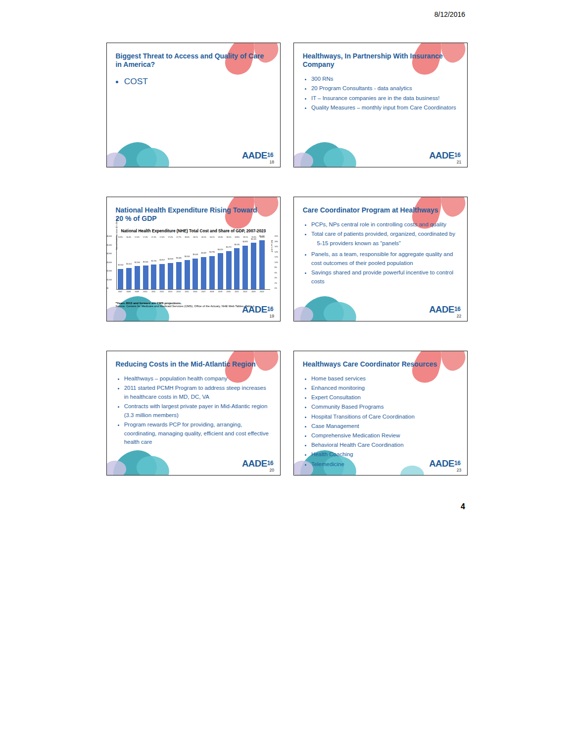8/12/2016
Biggest Threat to Access and Quality of Care in America?
COST
AADE16
18
Healthways, In Partnership With Insurance Company
300 RNs
20 Program Consultants - data analytics
IT – Insurance companies are in the data business!
Quality Measures – monthly input from Care Coordinators
AADE16
21
National Health Expenditure Rising Toward
20 % of GDP
National Health Expenditure (NHE) Total Cost and Share of GDP, 2007-2023
$6,000 $5,000 $4,000 $3,000 $2,000 $1,000 $0
20% 18% 16% 14% 12% 10% 8% 6% 4% 2% 0%
National Health Expenditure ($ in Billions)
NHE as % GDP
15.9% 16.4% 17.4% 17.4% 17.4% 17.4% 17.4% 17.7% 18.0% 18.1% 18.1% 18.1% 18.3% 18.5% 18.8% 19.1% 19.3% 19.6%
$2,304
$2,414
$2,506
$2,604
$2,705
$2,817
$2,919
$3,066
$3,244
$3,403
$3,587
$3,796
$4,020
$4,274
$4,545
$4,825
$5,119
$5,430
2007 2008 2009 2010 2011 2012 2013 2014 2015 2016 2017 2018 2019 2020 2021 2022 2023 2024
*Years 2013 and forward are CMS projections.
Source: Centers for Medicare and Medicaid Services (CMS), Office of the Actuary, NHE Web Tables, Table 1.
AADE16
19
Care Coordinator Program at Healthways
PCPs, NPs central role in controlling costs and quality
Total care of patients provided, organized, coordinated by
5-15 providers known as “panels”
Panels, as a team, responsible for aggregate quality and cost outcomes of their pooled population
Savings shared and provide powerful incentive to control costs
AADE16
22
Reducing Costs in the Mid-Atlantic Region
Healthways – population health company
2011 started PCMH Program to address steep increases in healthcare costs in MD, DC, VA
Contracts with largest private payer in Mid-Atlantic region (3.3 million members)
Program rewards PCP for providing, arranging, coordinating, managing quality, efficient and cost effective health care
AADE16
20
Healthways Care Coordinator Resources
Home based services
Enhanced monitoring
Expert Consultation
Community Based Programs
Hospital Transitions of Care Coordination
Case Management
Comprehensive Medication Review
Behavioral Health Care Coordination
Health Coaching
Telemedicine
AADE16
23
4